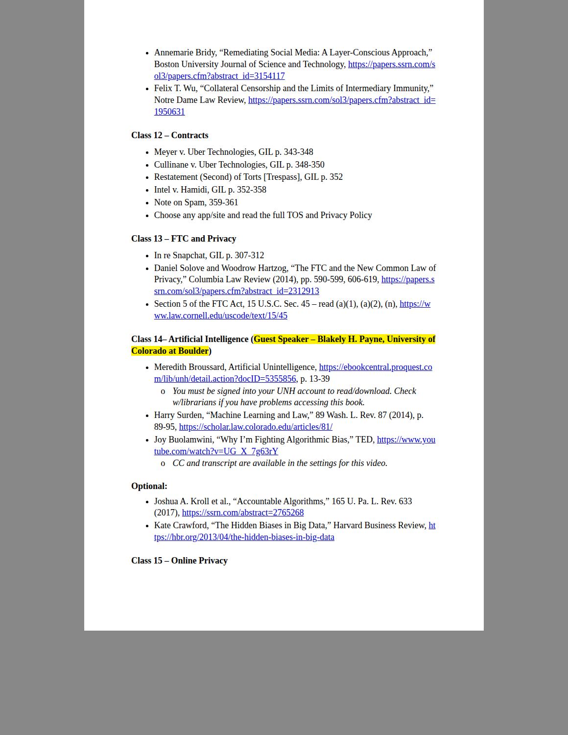Annemarie Bridy, “Remediating Social Media: A Layer-Conscious Approach,” Boston University Journal of Science and Technology, https://papers.ssrn.com/sol3/papers.cfm?abstract_id=3154117
Felix T. Wu, “Collateral Censorship and the Limits of Intermediary Immunity,” Notre Dame Law Review, https://papers.ssrn.com/sol3/papers.cfm?abstract_id=1950631
Class 12 – Contracts
Meyer v. Uber Technologies, GIL p. 343-348
Cullinane v. Uber Technologies, GIL p. 348-350
Restatement (Second) of Torts [Trespass], GIL p. 352
Intel v. Hamidi, GIL p. 352-358
Note on Spam, 359-361
Choose any app/site and read the full TOS and Privacy Policy
Class 13 – FTC and Privacy
In re Snapchat, GIL p. 307-312
Daniel Solove and Woodrow Hartzog, “The FTC and the New Common Law of Privacy,” Columbia Law Review (2014), pp. 590-599, 606-619, https://papers.ssrn.com/sol3/papers.cfm?abstract_id=2312913
Section 5 of the FTC Act, 15 U.S.C. Sec. 45 – read (a)(1), (a)(2), (n), https://www.law.cornell.edu/uscode/text/15/45
Class 14– Artificial Intelligence (Guest Speaker – Blakely H. Payne, University of Colorado at Boulder)
Meredith Broussard, Artificial Unintelligence, https://ebookcentral.proquest.com/lib/unh/detail.action?docID=5355856, p. 13-39
You must be signed into your UNH account to read/download. Check w/librarians if you have problems accessing this book.
Harry Surden, “Machine Learning and Law,” 89 Wash. L. Rev. 87 (2014), p. 89-95, https://scholar.law.colorado.edu/articles/81/
Joy Buolamwini, “Why I’m Fighting Algorithmic Bias,” TED, https://www.youtube.com/watch?v=UG_X_7g63rY
CC and transcript are available in the settings for this video.
Optional:
Joshua A. Kroll et al., “Accountable Algorithms,” 165 U. Pa. L. Rev. 633 (2017), https://ssrn.com/abstract=2765268
Kate Crawford, “The Hidden Biases in Big Data,” Harvard Business Review, https://hbr.org/2013/04/the-hidden-biases-in-big-data
Class 15 – Online Privacy